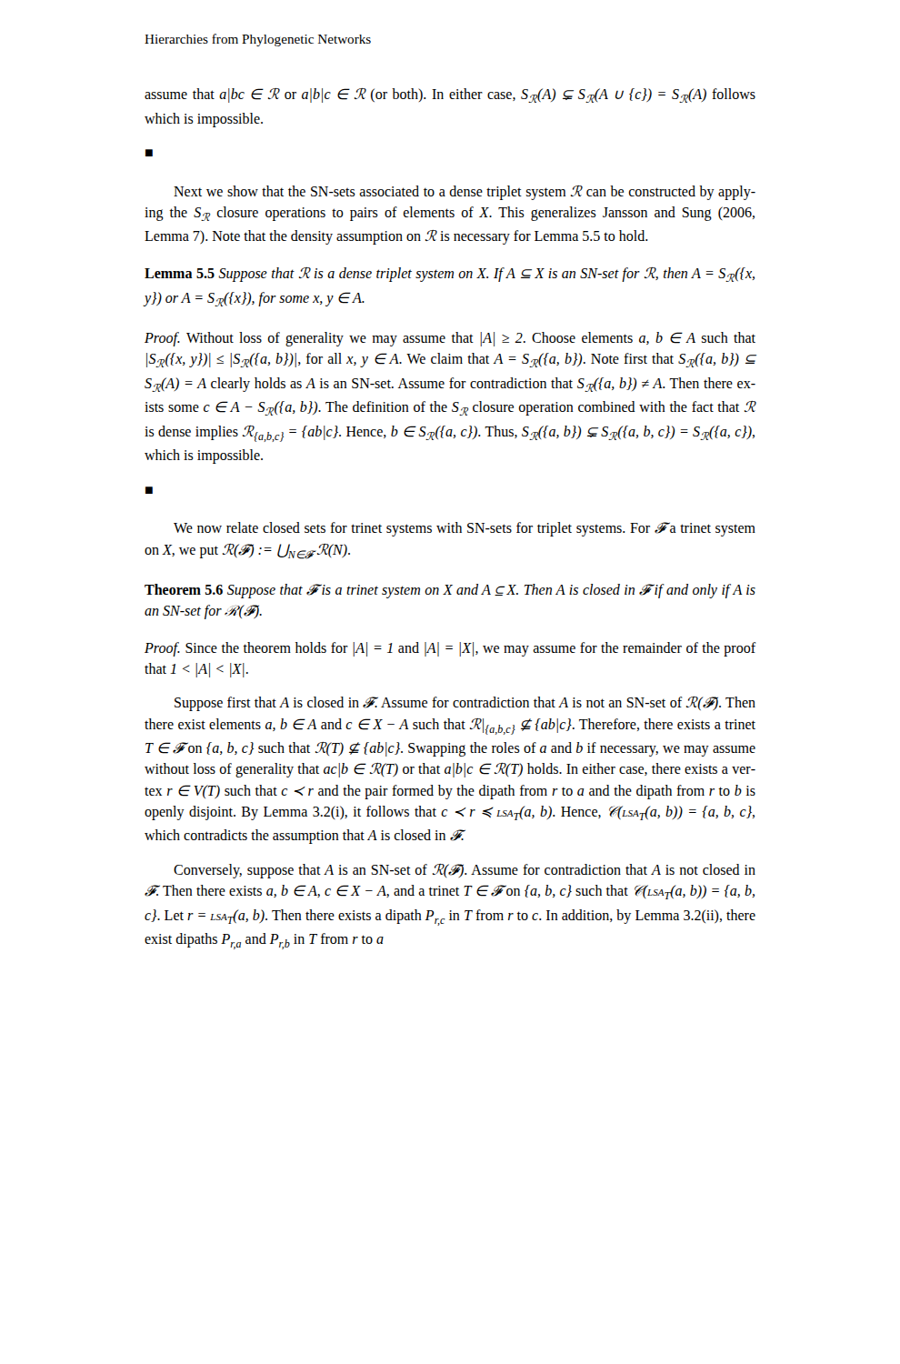Hierarchies from Phylogenetic Networks
assume that a|bc ∈ ℛ or a|b|c ∈ ℛ (or both). In either case, Sℛ(A) ⊊ Sℛ(A ∪ {c}) = Sℛ(A) follows which is impossible.
Next we show that the SN-sets associated to a dense triplet system ℛ can be constructed by applying the Sℛ closure operations to pairs of elements of X. This generalizes Jansson and Sung (2006, Lemma 7). Note that the density assumption on ℛ is necessary for Lemma 5.5 to hold.
Lemma 5.5 Suppose that ℛ is a dense triplet system on X. If A ⊆ X is an SN-set for ℛ, then A = Sℛ({x, y}) or A = Sℛ({x}), for some x, y ∈ A.
Proof. Without loss of generality we may assume that |A| ≥ 2. Choose elements a, b ∈ A such that |Sℛ({x, y})| ≤ |Sℛ({a, b})|, for all x, y ∈ A. We claim that A = Sℛ({a, b}). Note first that Sℛ({a, b}) ⊆ Sℛ(A) = A clearly holds as A is an SN-set. Assume for contradiction that Sℛ({a, b}) ≠ A. Then there exists some c ∈ A − Sℛ({a, b}). The definition of the Sℛ closure operation combined with the fact that ℛ is dense implies ℛ{a,b,c} = {ab|c}. Hence, b ∈ Sℛ({a, c}). Thus, Sℛ({a, b}) ⊊ Sℛ({a, b, c}) = Sℛ({a, c}), which is impossible.
We now relate closed sets for trinet systems with SN-sets for triplet systems. For 𝓕 a trinet system on X, we put ℛ(𝓕) := ⋃N∈𝓕 ℛ(N).
Theorem 5.6 Suppose that 𝓕 is a trinet system on X and A ⊆ X. Then A is closed in 𝓕 if and only if A is an SN-set for ℛ(𝓕).
Proof. Since the theorem holds for |A| = 1 and |A| = |X|, we may assume for the remainder of the proof that 1 < |A| < |X|.
Suppose first that A is closed in 𝓕. Assume for contradiction that A is not an SN-set of ℛ(𝓕). Then there exist elements a, b ∈ A and c ∈ X − A such that ℛ|{a,b,c} ⊈ {ab|c}. Therefore, there exists a trinet T ∈ 𝓕 on {a, b, c} such that ℛ(T) ⊈ {ab|c}. Swapping the roles of a and b if necessary, we may assume without loss of generality that ac|b ∈ ℛ(T) or that a|b|c ∈ ℛ(T) holds. In either case, there exists a vertex r ∈ V(T) such that c ≺ r and the pair formed by the dipath from r to a and the dipath from r to b is openly disjoint. By Lemma 3.2(i), it follows that c ≺ r ≼ lsaT(a, b). Hence, 𝒞(lsaT(a, b)) = {a, b, c}, which contradicts the assumption that A is closed in 𝓕.
Conversely, suppose that A is an SN-set of ℛ(𝓕). Assume for contradiction that A is not closed in 𝓕. Then there exists a, b ∈ A, c ∈ X − A, and a trinet T ∈ 𝓕 on {a, b, c} such that 𝒞(lsaT(a, b)) = {a, b, c}. Let r = lsaT(a, b). Then there exists a dipath Pr,c in T from r to c. In addition, by Lemma 3.2(ii), there exist dipaths Pr,a and Pr,b in T from r to a